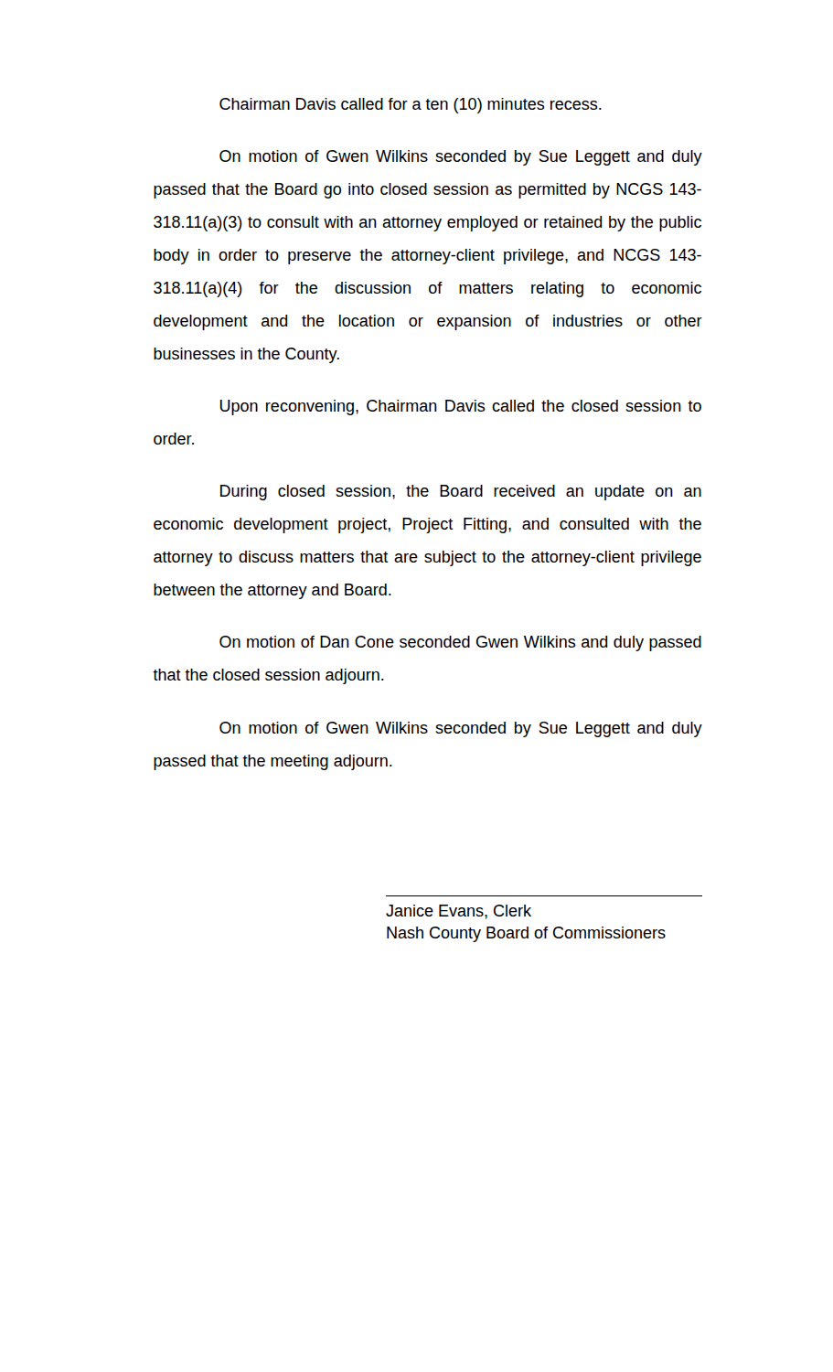Chairman Davis called for a ten (10) minutes recess.
On motion of Gwen Wilkins seconded by Sue Leggett and duly passed that the Board go into closed session as permitted by NCGS 143-318.11(a)(3) to consult with an attorney employed or retained by the public body in order to preserve the attorney-client privilege, and NCGS 143-318.11(a)(4) for the discussion of matters relating to economic development and the location or expansion of industries or other businesses in the County.
Upon reconvening, Chairman Davis called the closed session to order.
During closed session, the Board received an update on an economic development project, Project Fitting, and consulted with the attorney to discuss matters that are subject to the attorney-client privilege between the attorney and Board.
On motion of Dan Cone seconded Gwen Wilkins and duly passed that the closed session adjourn.
On motion of Gwen Wilkins seconded by Sue Leggett and duly passed that the meeting adjourn.
Janice Evans, Clerk
Nash County Board of Commissioners